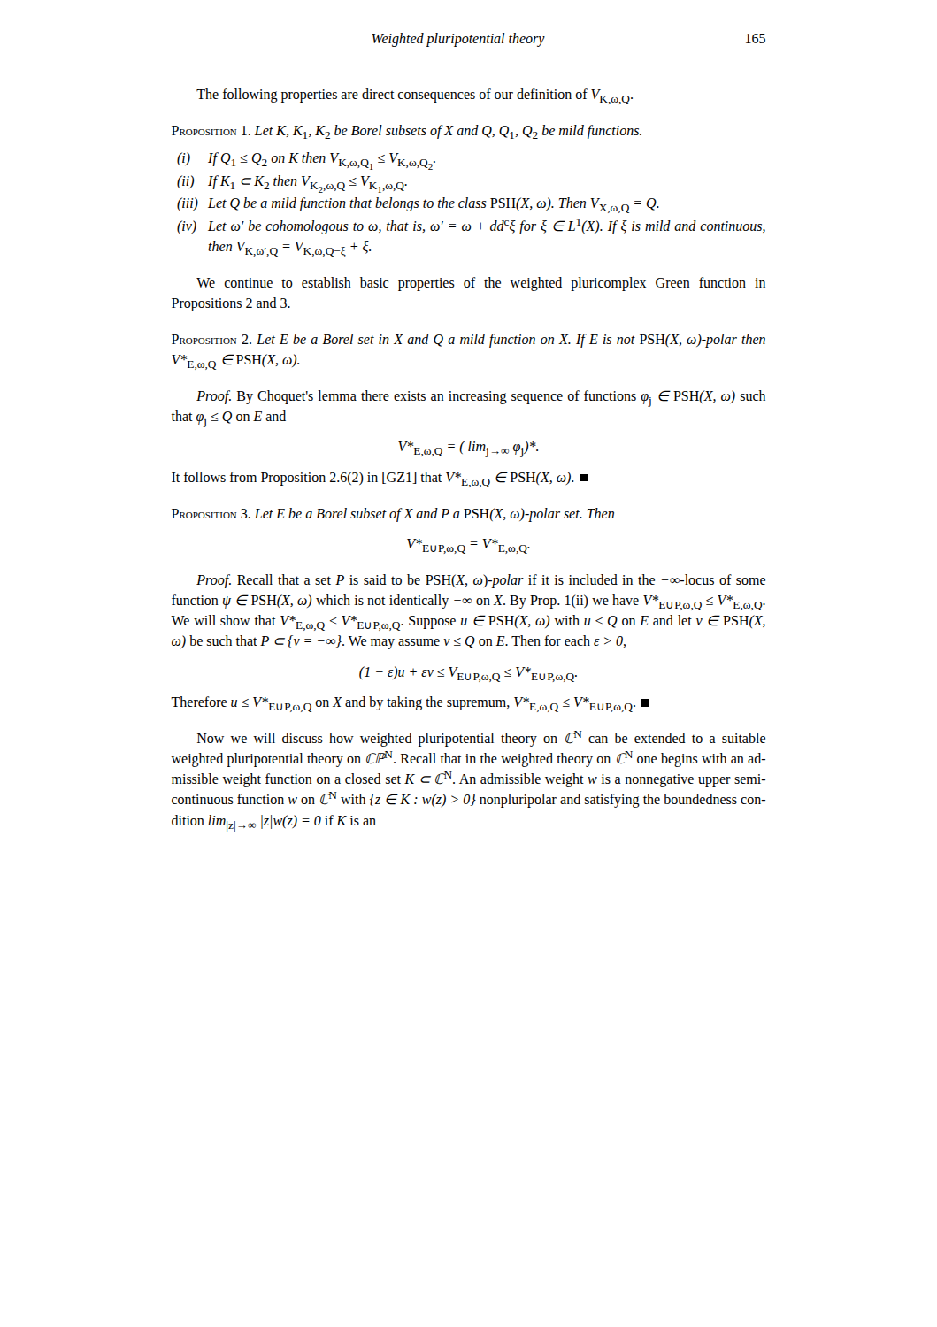Weighted pluripotential theory 165
The following properties are direct consequences of our definition of VK,ω,Q.
Proposition 1. Let K, K1, K2 be Borel subsets of X and Q, Q1, Q2 be mild functions.
If Q1 ≤ Q2 on K then VK,ω,Q1 ≤ VK,ω,Q2.
If K1 ⊂ K2 then VK2,ω,Q ≤ VK1,ω,Q.
Let Q be a mild function that belongs to the class PSH(X, ω). Then VX,ω,Q = Q.
Let ω′ be cohomologous to ω, that is, ω′ = ω + ddcξ for ξ ∈ L1(X). If ξ is mild and continuous, then VK,ω′,Q = VK,ω,Q−ξ + ξ.
We continue to establish basic properties of the weighted pluricomplex Green function in Propositions 2 and 3.
Proposition 2. Let E be a Borel set in X and Q a mild function on X. If E is not PSH(X, ω)-polar then V*E,ω,Q ∈ PSH(X, ω).
Proof. By Choquet's lemma there exists an increasing sequence of functions φj ∈ PSH(X, ω) such that φj ≤ Q on E and
V*E,ω,Q = ( limj→∞ φj)*.
It follows from Proposition 2.6(2) in [GZ1] that V*E,ω,Q ∈ PSH(X, ω).
Proposition 3. Let E be a Borel subset of X and P a PSH(X, ω)-polar set. Then
V*E∪P,ω,Q = V*E,ω,Q.
Proof. Recall that a set P is said to be PSH(X, ω)-polar if it is included in the −∞-locus of some function ψ ∈ PSH(X, ω) which is not identically −∞ on X. By Prop. 1(ii) we have V*E∪P,ω,Q ≤ V*E,ω,Q. We will show that V*E,ω,Q ≤ V*E∪P,ω,Q. Suppose u ∈ PSH(X, ω) with u ≤ Q on E and let v ∈ PSH(X, ω) be such that P ⊂ {v = −∞}. We may assume v ≤ Q on E. Then for each ε > 0,
(1 − ε)u + εv ≤ VE∪P,ω,Q ≤ V*E∪P,ω,Q.
Therefore u ≤ V*E∪P,ω,Q on X and by taking the supremum, V*E,ω,Q ≤ V*E∪P,ω,Q.
Now we will discuss how weighted pluripotential theory on ℂN can be extended to a suitable weighted pluripotential theory on ℂℙN. Recall that in the weighted theory on ℂN one begins with an admissible weight function on a closed set K ⊂ ℂN. An admissible weight w is a nonnegative upper semicontinuous function w on ℂN with {z ∈ K : w(z) > 0} nonpluripolar and satisfying the boundedness condition lim|z|→∞ |z|w(z) = 0 if K is an